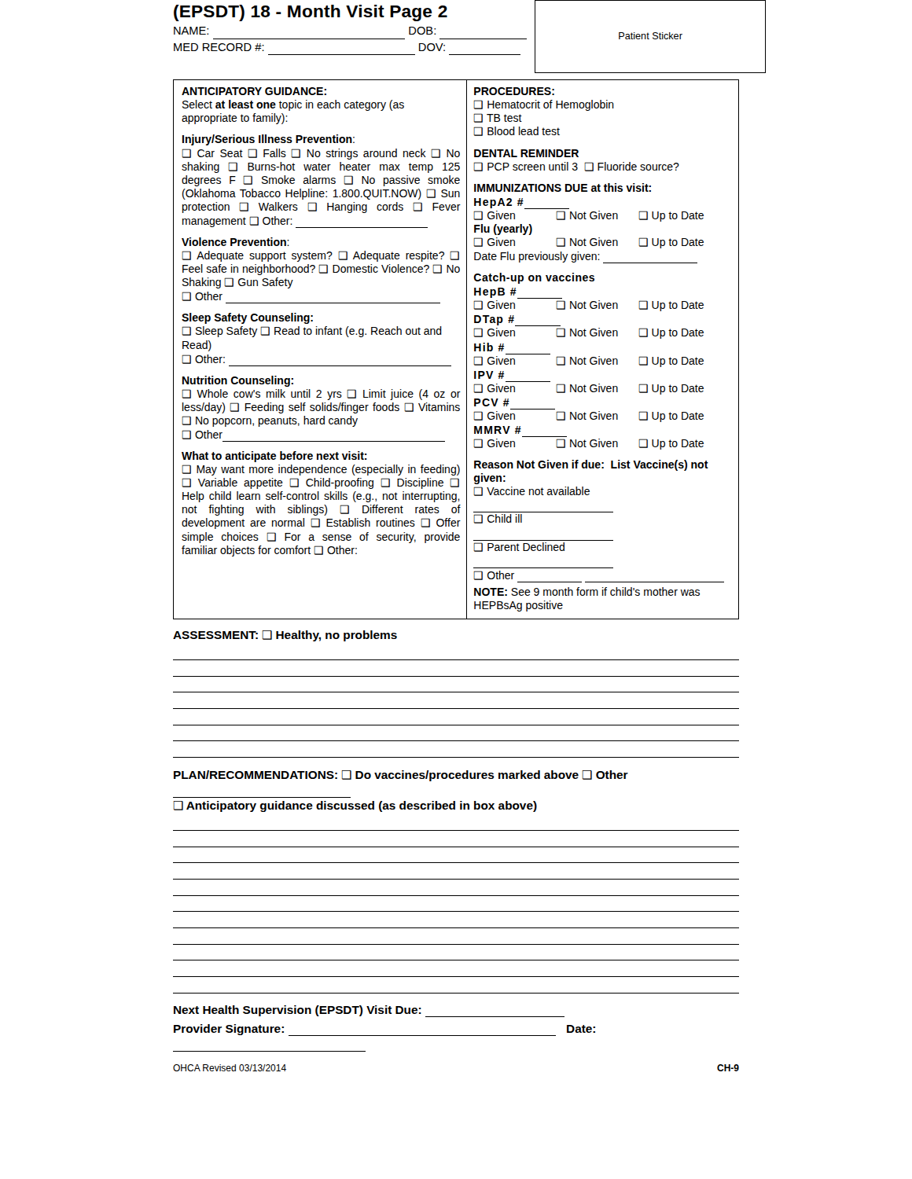(EPSDT) 18 - Month Visit Page 2
NAME: DOB:
MED RECORD #: DOV:
Patient Sticker
ANTICIPATORY GUIDANCE:
Select at least one topic in each category (as appropriate to family):
Injury/Serious Illness Prevention:
❑ Car Seat ❑ Falls ❑ No strings around neck ❑ No shaking ❑ Burns-hot water heater max temp 125 degrees F ❑ Smoke alarms ❑ No passive smoke (Oklahoma Tobacco Helpline: 1.800.QUIT.NOW) ❑ Sun protection ❑ Walkers ❑ Hanging cords ❑ Fever management ❑ Other:
Violence Prevention:
❑ Adequate support system? ❑ Adequate respite? ❑ Feel safe in neighborhood? ❑ Domestic Violence? ❑ No Shaking ❑ Gun Safety
❑ Other
Sleep Safety Counseling:
❑ Sleep Safety ❑ Read to infant (e.g. Reach out and Read)
❑ Other:
Nutrition Counseling:
❑ Whole cow's milk until 2 yrs ❑ Limit juice (4 oz or less/day) ❑ Feeding self solids/finger foods ❑ Vitamins ❑ No popcorn, peanuts, hard candy
❑ Other
What to anticipate before next visit:
❑ May want more independence (especially in feeding) ❑ Variable appetite ❑ Child-proofing ❑ Discipline ❑ Help child learn self-control skills (e.g., not interrupting, not fighting with siblings) ❑ Different rates of development are normal ❑ Establish routines ❑ Offer simple choices ❑ For a sense of security, provide familiar objects for comfort ❑ Other:
PROCEDURES:
❑ Hematocrit of Hemoglobin
❑ TB test
❑ Blood lead test
DENTAL REMINDER
❑ PCP screen until 3 ❑ Fluoride source?
IMMUNIZATIONS DUE at this visit:
HepA2 #
❑ Given ❑ Not Given ❑ Up to Date
Flu (yearly)
❑ Given ❑ Not Given ❑ Up to Date
Date Flu previously given:
Catch-up on vaccines
HepB #
❑ Given ❑ Not Given ❑ Up to Date
DTap #
❑ Given ❑ Not Given ❑ Up to Date
Hib #
❑ Given ❑ Not Given ❑ Up to Date
IPV #
❑ Given ❑ Not Given ❑ Up to Date
PCV #
❑ Given ❑ Not Given ❑ Up to Date
MMRV #
❑ Given ❑ Not Given ❑ Up to Date
Reason Not Given if due: List Vaccine(s) not given:
❑ Vaccine not available
❑ Child ill
❑ Parent Declined
❑ Other
NOTE: See 9 month form if child's mother was HEPBsAg positive
ASSESSMENT: ❑ Healthy, no problems
PLAN/RECOMMENDATIONS: ❑ Do vaccines/procedures marked above ❑ Other
❑ Anticipatory guidance discussed (as described in box above)
Next Health Supervision (EPSDT) Visit Due:
Provider Signature: Date:
OHCA Revised 03/13/2014
CH-9